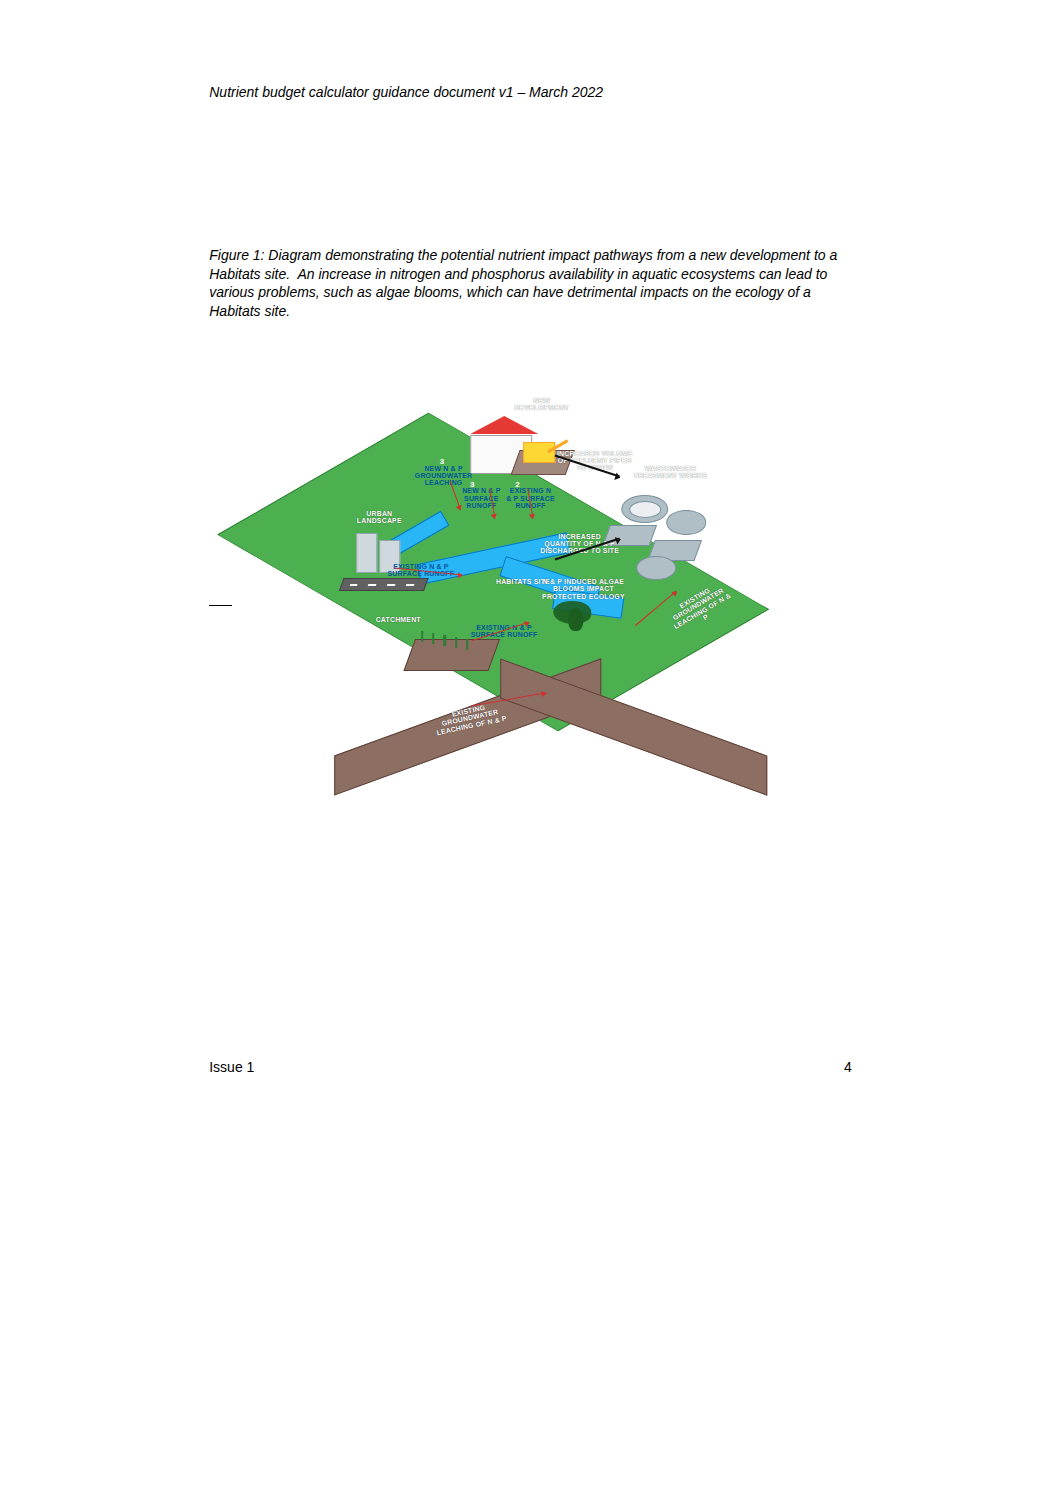Nutrient budget calculator guidance document v1 – March 2022
Figure 1: Diagram demonstrating the potential nutrient impact pathways from a new development to a Habitats site. An increase in nitrogen and phosphorus availability in aquatic ecosystems can lead to various problems, such as algae blooms, which can have detrimental impacts on the ecology of a Habitats site.
NEW
DEVELOPMENT
3
NEW N & P
GROUNDWATER
LEACHING
3
NEW N & P
SURFACE
RUNOFF
2
EXISTING N
& P SURFACE
RUNOFF
1
INCREASED VOLUME
OF EFFLUENT PIPED
TO WWTW
WASTEWATER
TREATMENT WORKS
URBAN
LANDSCAPE
EXISTING N & P
SURFACE RUNOFF
HABITATS SITE
INCREASED
QUANTITY OF N & P
DISCHARGED TO SITE
N & P INDUCED ALGAE
BLOOMS IMPACT
PROTECTED ECOLOGY
CATCHMENT
AGRICULTURE
EXISTING N & P
SURFACE RUNOFF
EXISTING
GROUNDWATER
LEACHING OF N & P
EXISTING
GROUNDWATER
LEACHING OF N & P
Issue 1 4